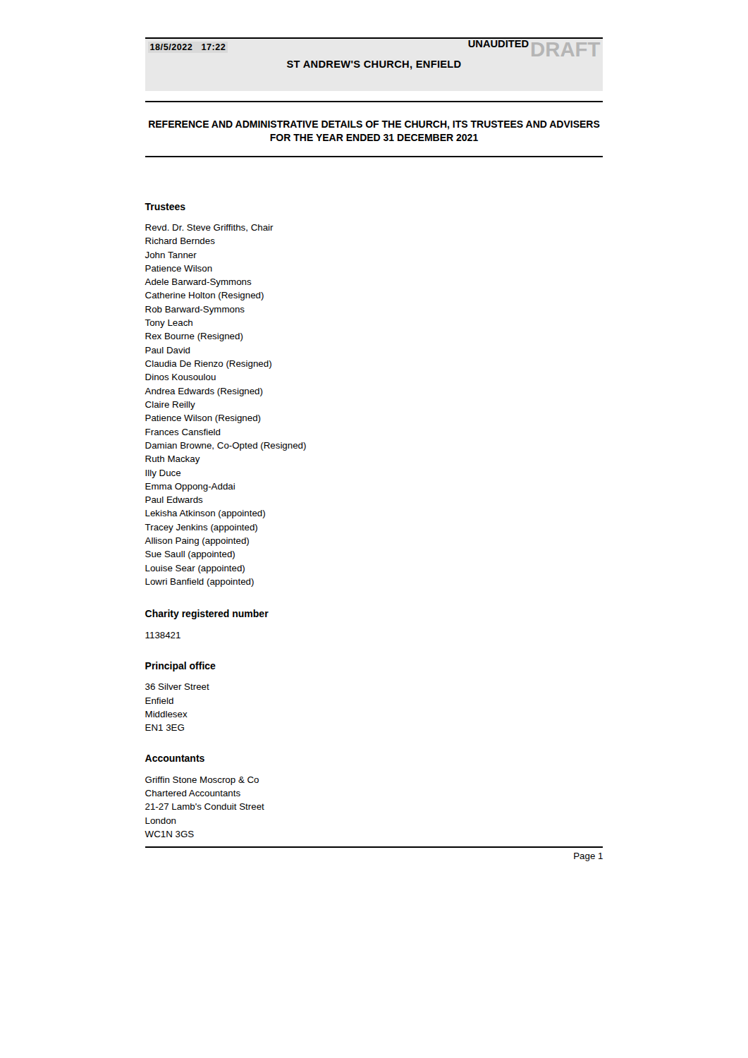18/5/2022 17:22
UNAUDITED DRAFT
ST ANDREW'S CHURCH, ENFIELD
REFERENCE AND ADMINISTRATIVE DETAILS OF THE CHURCH, ITS TRUSTEES AND ADVISERS
FOR THE YEAR ENDED 31 DECEMBER 2021
Trustees
Revd. Dr. Steve Griffiths, Chair
Richard Berndes
John Tanner
Patience Wilson
Adele Barward-Symmons
Catherine Holton (Resigned)
Rob Barward-Symmons
Tony Leach
Rex Bourne (Resigned)
Paul David
Claudia De Rienzo (Resigned)
Dinos Kousoulou
Andrea Edwards (Resigned)
Claire Reilly
Patience Wilson (Resigned)
Frances Cansfield
Damian Browne, Co-Opted (Resigned)
Ruth Mackay
Illy Duce
Emma Oppong-Addai
Paul Edwards
Lekisha Atkinson (appointed)
Tracey Jenkins (appointed)
Allison Paing (appointed)
Sue Saull (appointed)
Louise Sear (appointed)
Lowri Banfield (appointed)
Charity registered number
1138421
Principal office
36 Silver Street
Enfield
Middlesex
EN1 3EG
Accountants
Griffin Stone Moscrop & Co
Chartered Accountants
21-27 Lamb's Conduit Street
London
WC1N 3GS
Page 1